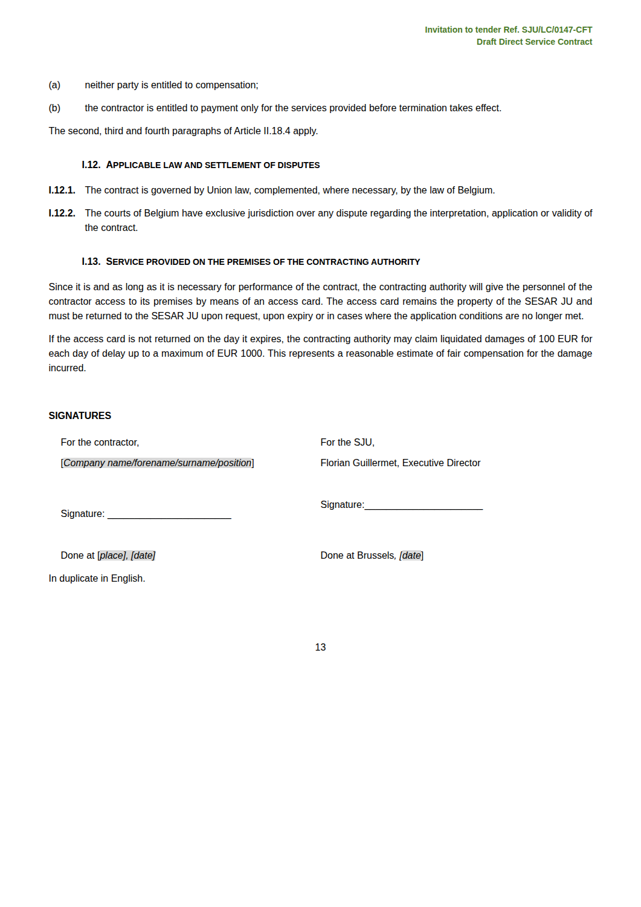Invitation to tender Ref. SJU/LC/0147-CFT
Draft Direct Service Contract
(a)
neither party is entitled to compensation;
(b)
the contractor is entitled to payment only for the services provided before termination takes effect.
The second, third and fourth paragraphs of Article II.18.4 apply.
I.12. APPLICABLE LAW AND SETTLEMENT OF DISPUTES
I.12.1.
The contract is governed by Union law, complemented, where necessary, by the law of Belgium.
I.12.2.
The courts of Belgium have exclusive jurisdiction over any dispute regarding the interpretation, application or validity of the contract.
I.13. SERVICE PROVIDED ON THE PREMISES OF THE CONTRACTING AUTHORITY
Since it is and as long as it is necessary for performance of the contract, the contracting authority will give the personnel of the contractor access to its premises by means of an access card. The access card remains the property of the SESAR JU and must be returned to the SESAR JU upon request, upon expiry or in cases where the application conditions are no longer met.
If the access card is not returned on the day it expires, the contracting authority may claim liquidated damages of 100 EUR for each day of delay up to a maximum of EUR 1000. This represents a reasonable estimate of fair compensation for the damage incurred.
SIGNATURES
| For the contractor, | For the SJU, |
| [ Company name/forename/surname/position ] | Florian Guillermet, Executive Director |
| Signature: _______________________ | Signature:______________________ |
| Done at [ place], [date] | Done at Brussels , [ date ] |
In duplicate in English.
13